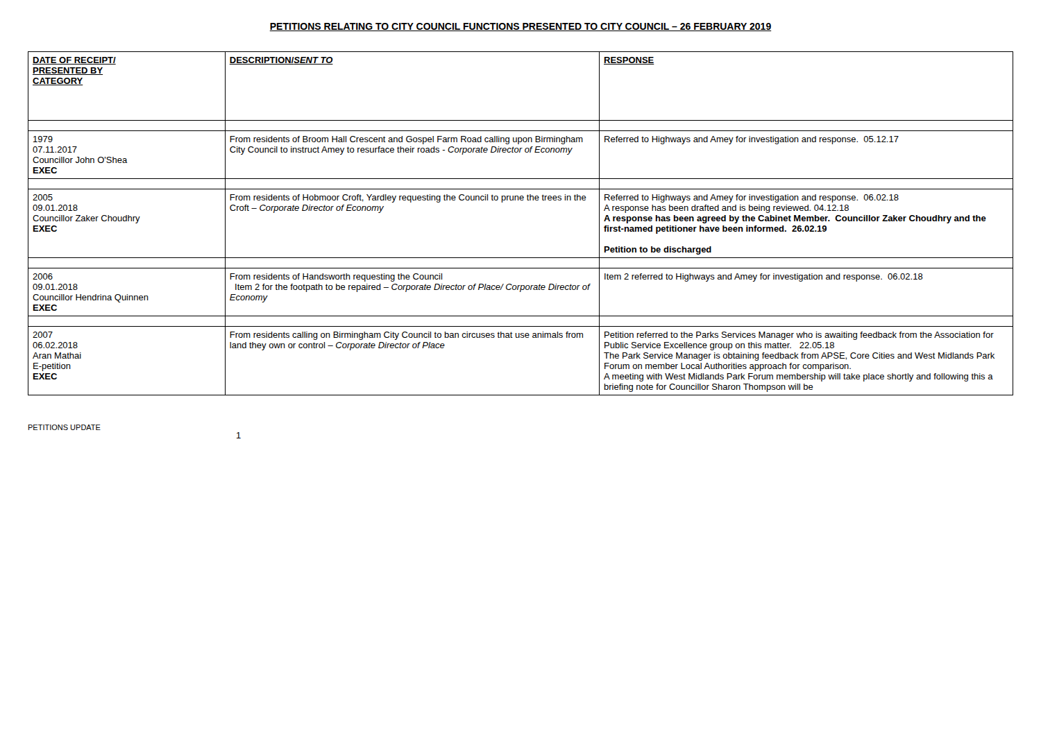PETITIONS RELATING TO CITY COUNCIL FUNCTIONS PRESENTED TO CITY COUNCIL – 26 FEBRUARY 2019
| DATE OF RECEIPT/ PRESENTED BY CATEGORY | DESCRIPTION/ SENT TO | RESPONSE |
| --- | --- | --- |
| 1979 07.11.2017 Councillor John O'Shea EXEC | From residents of Broom Hall Crescent and Gospel Farm Road calling upon Birmingham City Council to instruct Amey to resurface their roads - Corporate Director of Economy | Referred to Highways and Amey for investigation and response. 05.12.17 |
| 2005 09.01.2018 Councillor Zaker Choudhry EXEC | From residents of Hobmoor Croft, Yardley requesting the Council to prune the trees in the Croft – Corporate Director of Economy | Referred to Highways and Amey for investigation and response. 06.02.18 A response has been drafted and is being reviewed. 04.12.18 A response has been agreed by the Cabinet Member. Councillor Zaker Choudhry and the first-named petitioner have been informed. 26.02.19 Petition to be discharged |
| 2006 09.01.2018 Councillor Hendrina Quinnen EXEC | From residents of Handsworth requesting the Council Item 2 for the footpath to be repaired – Corporate Director of Place/ Corporate Director of Economy | Item 2 referred to Highways and Amey for investigation and response. 06.02.18 |
| 2007 06.02.2018 Aran Mathai E-petition EXEC | From residents calling on Birmingham City Council to ban circuses that use animals from land they own or control – Corporate Director of Place | Petition referred to the Parks Services Manager who is awaiting feedback from the Association for Public Service Excellence group on this matter. 22.05.18 The Park Service Manager is obtaining feedback from APSE, Core Cities and West Midlands Park Forum on member Local Authorities approach for comparison. A meeting with West Midlands Park Forum membership will take place shortly and following this a briefing note for Councillor Sharon Thompson will be |
PETITIONS UPDATE 1